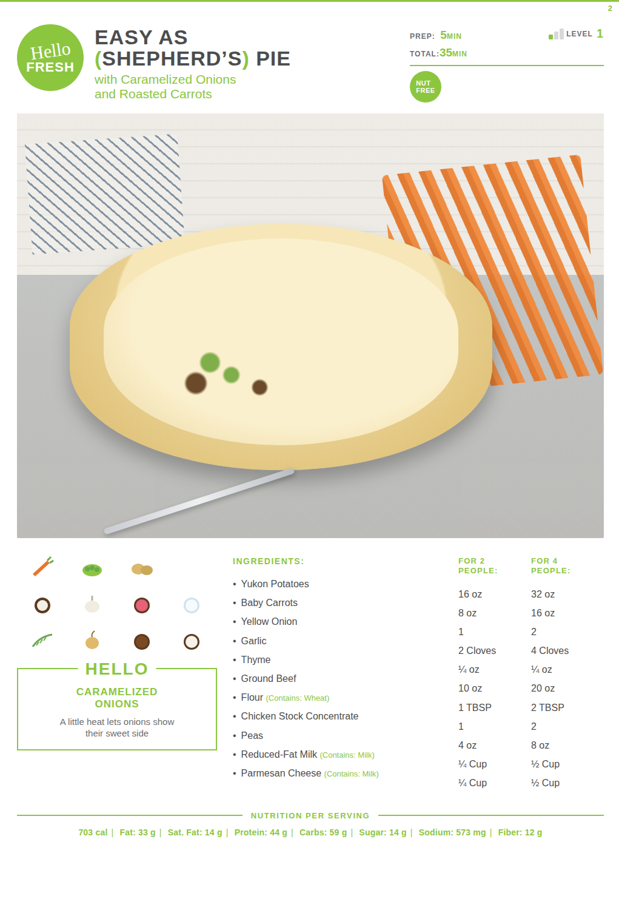2
Hello FRESH
Easy As
(Shepherd’s) Pie
with Caramelized Onions
and Roasted Carrots
PREP: 5 MIN
TOTAL:35 MIN
LEVEL1
NUT
FREE
HELLO
Caramelized
Onions
A little heat lets onions show
their sweet side
Ingredients:
Yukon Potatoes
Baby Carrots
Yellow Onion
Garlic
Thyme
Ground Beef
Flour (Contains: Wheat)
Chicken Stock Concentrate
Peas
Reduced-Fat Milk (Contains: Milk)
Parmesan Cheese (Contains: Milk)
For 2
People:
16 oz
8 oz
1
2 Cloves
¼ oz
10 oz
1 TBSP
1
4 oz
¼ Cup
¼ Cup
For 4
People:
32 oz
16 oz
2
4 Cloves
¼ oz
20 oz
2 TBSP
2
8 oz
½ Cup
½ Cup
Nutrition per serving
703 cal| Fat: 33 g| Sat. Fat: 14 g| Protein: 44 g| Carbs: 59 g| Sugar: 14 g| Sodium: 573 mg| Fiber: 12 g